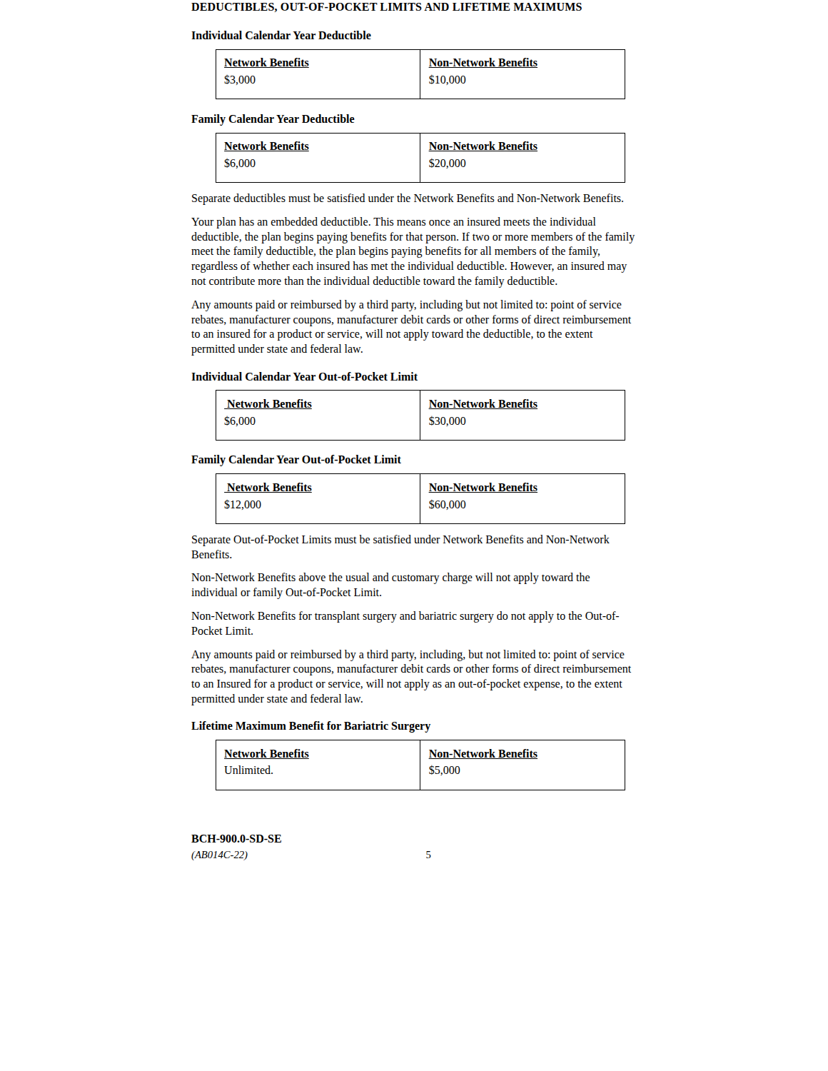DEDUCTIBLES, OUT-OF-POCKET LIMITS AND LIFETIME MAXIMUMS
Individual Calendar Year Deductible
| Network Benefits $3,000 | Non-Network Benefits $10,000 |
Family Calendar Year Deductible
| Network Benefits $6,000 | Non-Network Benefits $20,000 |
Separate deductibles must be satisfied under the Network Benefits and Non-Network Benefits.
Your plan has an embedded deductible. This means once an insured meets the individual deductible, the plan begins paying benefits for that person. If two or more members of the family meet the family deductible, the plan begins paying benefits for all members of the family, regardless of whether each insured has met the individual deductible. However, an insured may not contribute more than the individual deductible toward the family deductible.
Any amounts paid or reimbursed by a third party, including but not limited to: point of service rebates, manufacturer coupons, manufacturer debit cards or other forms of direct reimbursement to an insured for a product or service, will not apply toward the deductible, to the extent permitted under state and federal law.
Individual Calendar Year Out-of-Pocket Limit
| Network Benefits $6,000 | Non-Network Benefits $30,000 |
Family Calendar Year Out-of-Pocket Limit
| Network Benefits $12,000 | Non-Network Benefits $60,000 |
Separate Out-of-Pocket Limits must be satisfied under Network Benefits and Non-Network Benefits.
Non-Network Benefits above the usual and customary charge will not apply toward the individual or family Out-of-Pocket Limit.
Non-Network Benefits for transplant surgery and bariatric surgery do not apply to the Out-of-Pocket Limit.
Any amounts paid or reimbursed by a third party, including, but not limited to: point of service rebates, manufacturer coupons, manufacturer debit cards or other forms of direct reimbursement to an Insured for a product or service, will not apply as an out-of-pocket expense, to the extent permitted under state and federal law.
Lifetime Maximum Benefit for Bariatric Surgery
| Network Benefits Unlimited. | Non-Network Benefits $5,000 |
BCH-900.0-SD-SE
(AB014C-22) 5